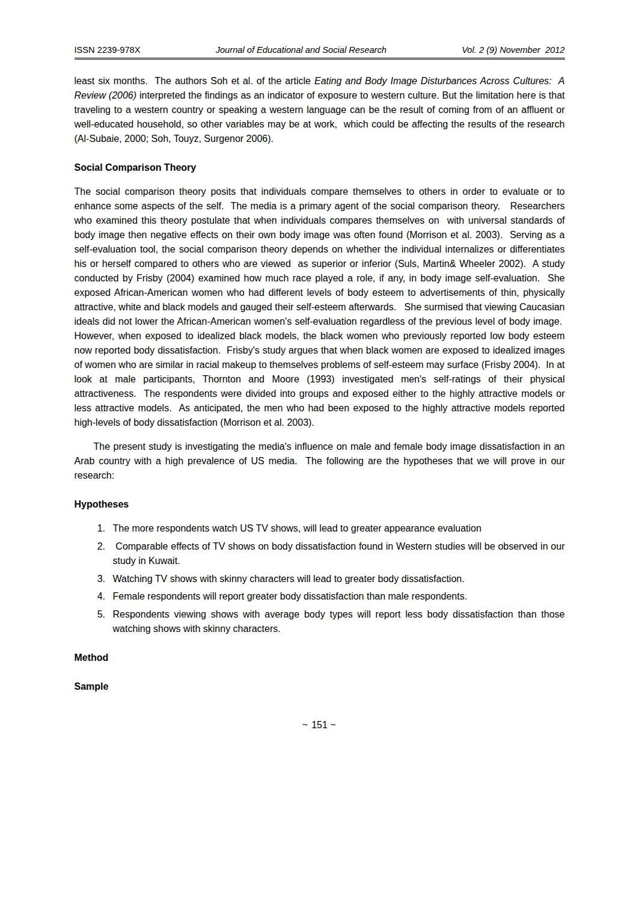ISSN 2239-978X Journal of Educational and Social Research Vol. 2 (9) November 2012
least six months. The authors Soh et al. of the article Eating and Body Image Disturbances Across Cultures: A Review (2006) interpreted the findings as an indicator of exposure to western culture. But the limitation here is that traveling to a western country or speaking a western language can be the result of coming from of an affluent or well-educated household, so other variables may be at work, which could be affecting the results of the research (Al-Subaie, 2000; Soh, Touyz, Surgenor 2006).
Social Comparison Theory
The social comparison theory posits that individuals compare themselves to others in order to evaluate or to enhance some aspects of the self. The media is a primary agent of the social comparison theory. Researchers who examined this theory postulate that when individuals compares themselves on with universal standards of body image then negative effects on their own body image was often found (Morrison et al. 2003). Serving as a self-evaluation tool, the social comparison theory depends on whether the individual internalizes or differentiates his or herself compared to others who are viewed as superior or inferior (Suls, Martin& Wheeler 2002). A study conducted by Frisby (2004) examined how much race played a role, if any, in body image self-evaluation. She exposed African-American women who had different levels of body esteem to advertisements of thin, physically attractive, white and black models and gauged their self-esteem afterwards. She surmised that viewing Caucasian ideals did not lower the African-American women's self-evaluation regardless of the previous level of body image. However, when exposed to idealized black models, the black women who previously reported low body esteem now reported body dissatisfaction. Frisby's study argues that when black women are exposed to idealized images of women who are similar in racial makeup to themselves problems of self-esteem may surface (Frisby 2004). In at look at male participants, Thornton and Moore (1993) investigated men's self-ratings of their physical attractiveness. The respondents were divided into groups and exposed either to the highly attractive models or less attractive models. As anticipated, the men who had been exposed to the highly attractive models reported high-levels of body dissatisfaction (Morrison et al. 2003).
The present study is investigating the media's influence on male and female body image dissatisfaction in an Arab country with a high prevalence of US media. The following are the hypotheses that we will prove in our research:
Hypotheses
The more respondents watch US TV shows, will lead to greater appearance evaluation
Comparable effects of TV shows on body dissatisfaction found in Western studies will be observed in our study in Kuwait.
Watching TV shows with skinny characters will lead to greater body dissatisfaction.
Female respondents will report greater body dissatisfaction than male respondents.
Respondents viewing shows with average body types will report less body dissatisfaction than those watching shows with skinny characters.
Method
Sample
~ 151 ~